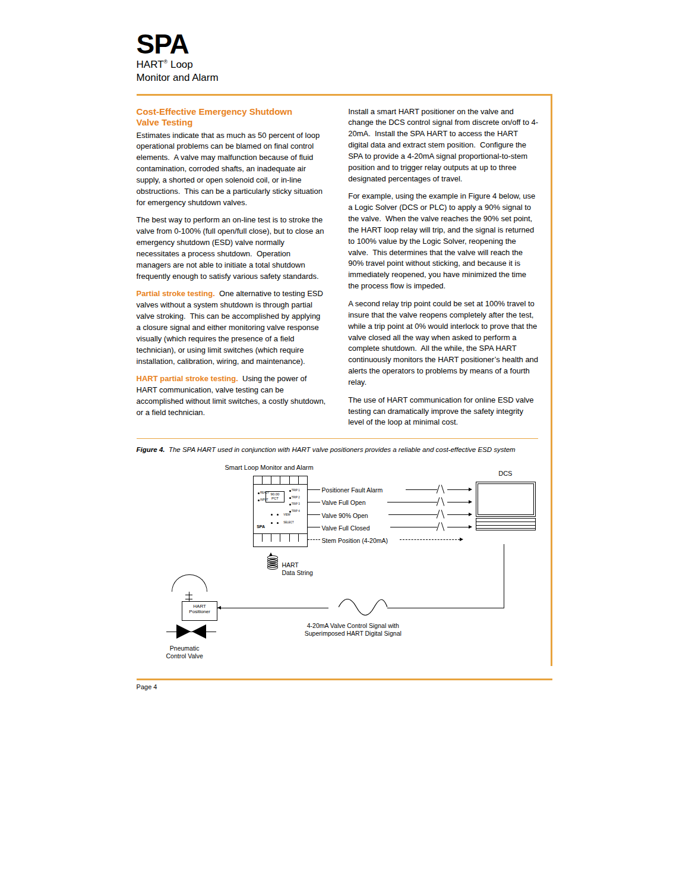SPA
HART® Loop
Monitor and Alarm
Cost-Effective Emergency Shutdown
Valve Testing
Estimates indicate that as much as 50 percent of loop operational problems can be blamed on final control elements. A valve may malfunction because of fluid contamination, corroded shafts, an inadequate air supply, a shorted or open solenoid coil, or in-line obstructions. This can be a particularly sticky situation for emergency shutdown valves.
The best way to perform an on-line test is to stroke the valve from 0-100% (full open/full close), but to close an emergency shutdown (ESD) valve normally necessitates a process shutdown. Operation managers are not able to initiate a total shutdown frequently enough to satisfy various safety standards.
Partial stroke testing. One alternative to testing ESD valves without a system shutdown is through partial valve stroking. This can be accomplished by applying a closure signal and either monitoring valve response visually (which requires the presence of a field technician), or using limit switches (which require installation, calibration, wiring, and maintenance).
HART partial stroke testing. Using the power of HART communication, valve testing can be accomplished without limit switches, a costly shutdown, or a field technician.
Install a smart HART positioner on the valve and change the DCS control signal from discrete on/off to 4-20mA. Install the SPA HART to access the HART digital data and extract stem position. Configure the SPA to provide a 4-20mA signal proportional-to-stem position and to trigger relay outputs at up to three designated percentages of travel.
For example, using the example in Figure 4 below, use a Logic Solver (DCS or PLC) to apply a 90% signal to the valve. When the valve reaches the 90% set point, the HART loop relay will trip, and the signal is returned to 100% value by the Logic Solver, reopening the valve. This determines that the valve will reach the 90% travel point without sticking, and because it is immediately reopened, you have minimized the time the process flow is impeded.
A second relay trip point could be set at 100% travel to insure that the valve reopens completely after the test, while a trip point at 0% would interlock to prove that the valve closed all the way when asked to perform a complete shutdown. All the while, the SPA HART continuously monitors the HART positioner’s health and alerts the operators to problems by means of a fourth relay.
The use of HART communication for online ESD valve testing can dramatically improve the safety integrity level of the loop at minimal cost.
Figure 4. The SPA HART used in conjunction with HART valve positioners provides a reliable and cost-effective ESD system
Smart Loop Monitor and Alarm
DCS
90.00
PCT
SPA
READY
INPUT
TRIP 1
TRIP 2
TRIP 3
TRIP 4
VIEW
SELECT
Positioner Fault Alarm
Valve Full Open
Valve 90% Open
Valve Full Closed
Stem Position (4-20mA)
HART
Data String
HART
Positioner
Pneumatic
Control Valve
4-20mA Valve Control Signal with
Superimposed HART Digital Signal
Page 4